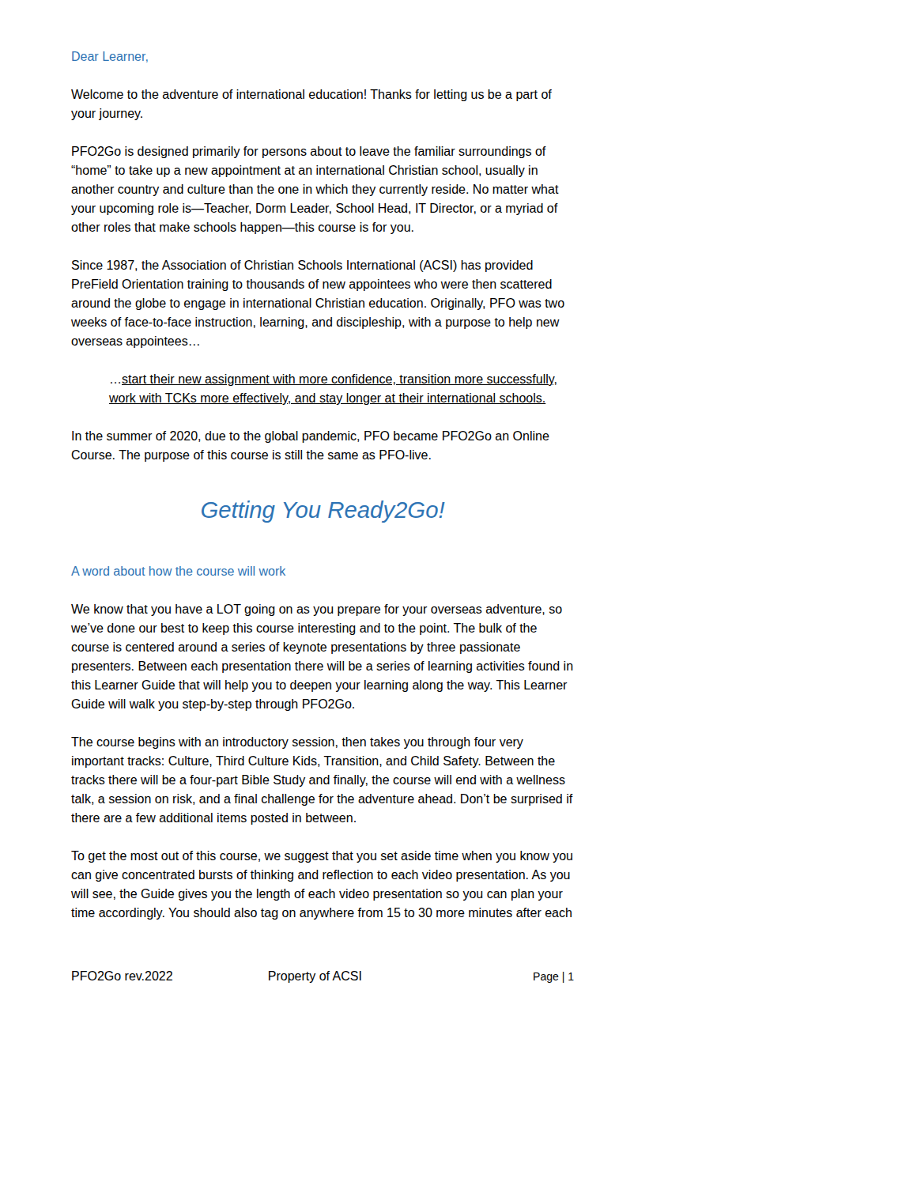Dear Learner,
Welcome to the adventure of international education! Thanks for letting us be a part of your journey.
PFO2Go is designed primarily for persons about to leave the familiar surroundings of “home” to take up a new appointment at an international Christian school, usually in another country and culture than the one in which they currently reside. No matter what your upcoming role is—Teacher, Dorm Leader, School Head, IT Director, or a myriad of other roles that make schools happen—this course is for you.
Since 1987, the Association of Christian Schools International (ACSI) has provided PreField Orientation training to thousands of new appointees who were then scattered around the globe to engage in international Christian education. Originally, PFO was two weeks of face-to-face instruction, learning, and discipleship, with a purpose to help new overseas appointees…
…start their new assignment with more confidence, transition more successfully, work with TCKs more effectively, and stay longer at their international schools.
In the summer of 2020, due to the global pandemic, PFO became PFO2Go an Online Course. The purpose of this course is still the same as PFO-live.
Getting You Ready2Go!
A word about how the course will work
We know that you have a LOT going on as you prepare for your overseas adventure, so we’ve done our best to keep this course interesting and to the point. The bulk of the course is centered around a series of keynote presentations by three passionate presenters. Between each presentation there will be a series of learning activities found in this Learner Guide that will help you to deepen your learning along the way. This Learner Guide will walk you step-by-step through PFO2Go.
The course begins with an introductory session, then takes you through four very important tracks: Culture, Third Culture Kids, Transition, and Child Safety. Between the tracks there will be a four-part Bible Study and finally, the course will end with a wellness talk, a session on risk, and a final challenge for the adventure ahead. Don’t be surprised if there are a few additional items posted in between.
To get the most out of this course, we suggest that you set aside time when you know you can give concentrated bursts of thinking and reflection to each video presentation. As you will see, the Guide gives you the length of each video presentation so you can plan your time accordingly. You should also tag on anywhere from 15 to 30 more minutes after each
PFO2Go rev.2022
Property of ACSI
Page | 1